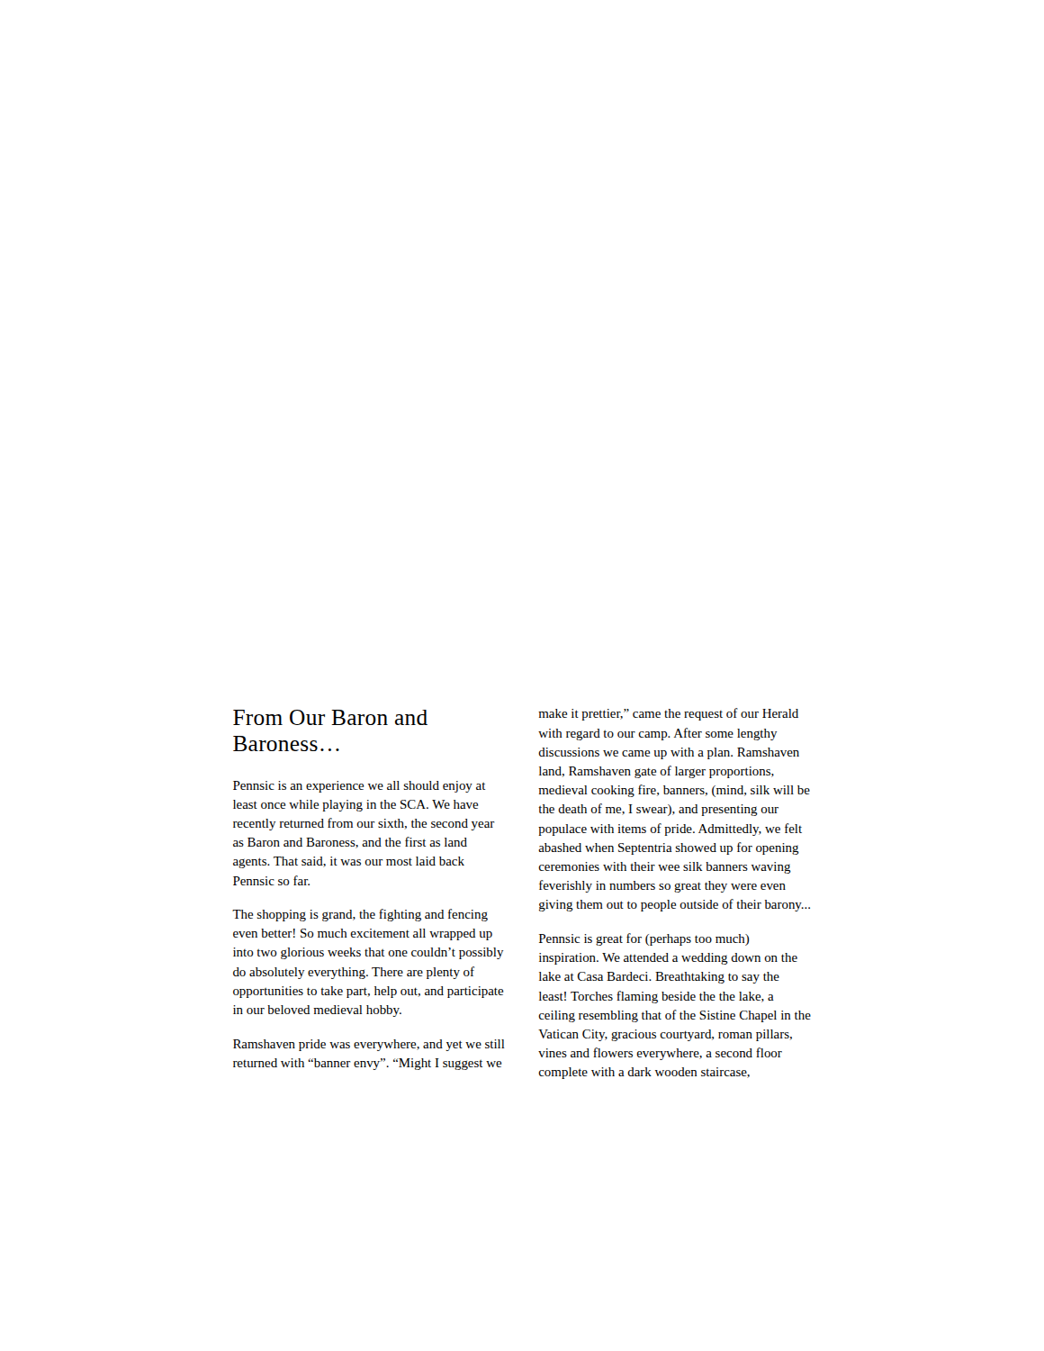From Our Baron and Baroness…
Pennsic is an experience we all should enjoy at least once while playing in the SCA. We have recently returned from our sixth, the second year as Baron and Baroness, and the first as land agents. That said, it was our most laid back Pennsic so far.
The shopping is grand, the fighting and fencing even better! So much excitement all wrapped up into two glorious weeks that one couldn’t possibly do absolutely everything. There are plenty of opportunities to take part, help out, and participate in our beloved medieval hobby.
Ramshaven pride was everywhere, and yet we still returned with “banner envy”. “Might I suggest we make it prettier,” came the request of our Herald with regard to our camp. After some lengthy discussions we came up with a plan. Ramshaven land, Ramshaven gate of larger proportions, medieval cooking fire, banners, (mind, silk will be the death of me, I swear), and presenting our populace with items of pride. Admittedly, we felt abashed when Septentria showed up for opening ceremonies with their wee silk banners waving feverishly in numbers so great they were even giving them out to people outside of their barony...
Pennsic is great for (perhaps too much) inspiration. We attended a wedding down on the lake at Casa Bardeci. Breathtaking to say the least! Torches flaming beside the the lake, a ceiling resembling that of the Sistine Chapel in the Vatican City, gracious courtyard, roman pillars, vines and flowers everywhere, a second floor complete with a dark wooden staircase,